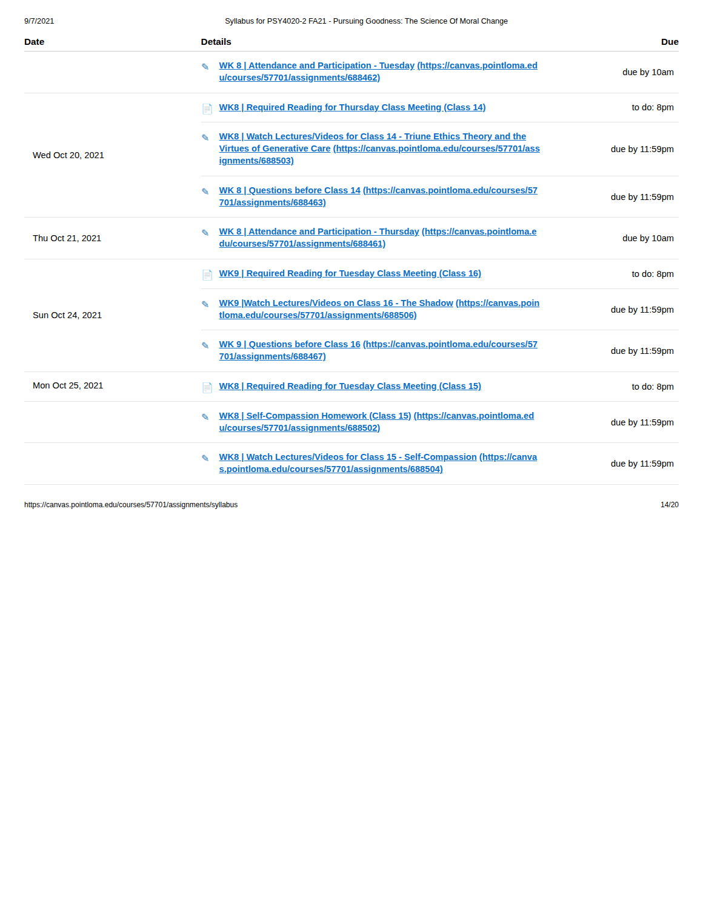9/7/2021
Syllabus for PSY4020-2 FA21 - Pursuing Goodness: The Science Of Moral Change
| Date | Details | Due |
| --- | --- | --- |
| | ✎ WK 8 / Attendance and Participation - Tuesday (https://canvas.pointloma.edu/courses/57701/assignments/688462) | due by 10am |
| Wed Oct 20, 2021 | 📄 WK8 / Required Reading for Thursday Class Meeting (Class 14) | to do: 8pm |
| ✎ WK8 / Watch Lectures/Videos for Class 14 - Triune Ethics Theory and the Virtues of Generative Care (https://canvas.pointloma.edu/courses/57701/assignments/688503) | due by 11:59pm |
| ✎ WK 8 / Questions before Class 14 (https://canvas.pointloma.edu/courses/57701/assignments/688463) | due by 11:59pm |
| Thu Oct 21, 2021 | ✎ WK 8 / Attendance and Participation - Thursday (https://canvas.pointloma.edu/courses/57701/assignments/688461) | due by 10am |
| Sun Oct 24, 2021 | 📄 WK9 / Required Reading for Tuesday Class Meeting (Class 16) | to do: 8pm |
| ✎ WK9 /Watch Lectures/Videos on Class 16 - The Shadow (https://canvas.pointloma.edu/courses/57701/assignments/688506) | due by 11:59pm |
| ✎ WK 9 / Questions before Class 16 (https://canvas.pointloma.edu/courses/57701/assignments/688467) | due by 11:59pm |
| Mon Oct 25, 2021 | 📄 WK8 / Required Reading for Tuesday Class Meeting (Class 15) | to do: 8pm |
| | ✎ WK8 / Self-Compassion Homework (Class 15) (https://canvas.pointloma.edu/courses/57701/assignments/688502) | due by 11:59pm |
| | ✎ WK8 / Watch Lectures/Videos for Class 15 - Self-Compassion (https://canvas.pointloma.edu/courses/57701/assignments/688504) | due by 11:59pm |
https://canvas.pointloma.edu/courses/57701/assignments/syllabus
14/20